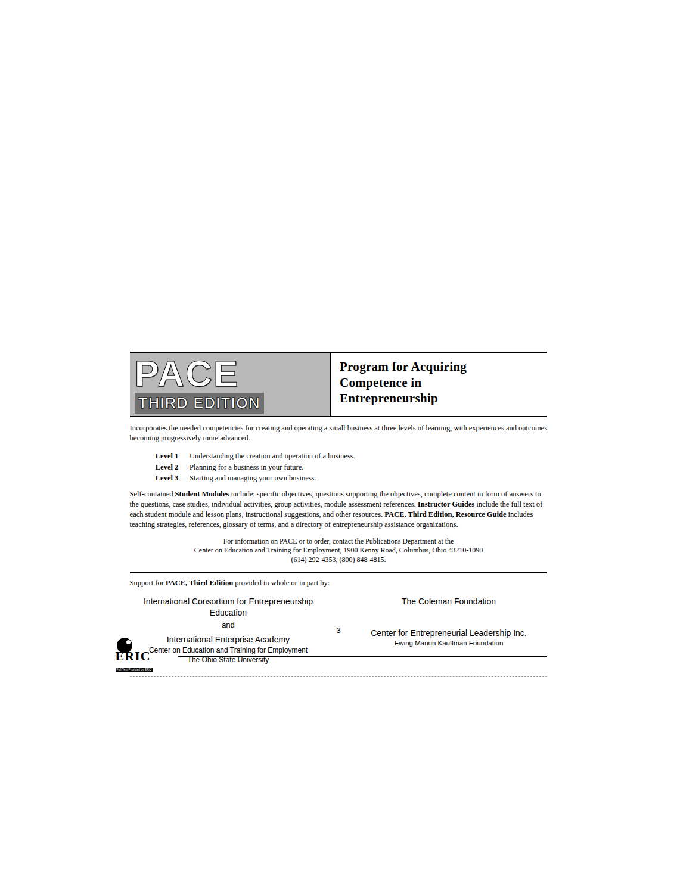PACE
THIRD EDITION
Program for Acquiring
Competence in
Entrepreneurship
Incorporates the needed competencies for creating and operating a small business at three levels of learning, with experiences and outcomes becoming progressively more advanced.
Level 1 — Understanding the creation and operation of a business.
Level 2 — Planning for a business in your future.
Level 3 — Starting and managing your own business.
Self-contained Student Modules include: specific objectives, questions supporting the objectives, complete content in form of answers to the questions, case studies, individual activities, group activities, module assessment references. Instructor Guides include the full text of each student module and lesson plans, instructional suggestions, and other resources. PACE, Third Edition, Resource Guide includes teaching strategies, references, glossary of terms, and a directory of entrepreneurship assistance organizations.
For information on PACE or to order, contact the Publications Department at the
Center on Education and Training for Employment, 1900 Kenny Road, Columbus, Ohio 43210-1090
(614) 292-4353, (800) 848-4815.
Support for PACE, Third Edition provided in whole or in part by:
International Consortium for Entrepreneurship Education
and
International Enterprise Academy
Center on Education and Training for Employment
The Ohio State University
3
The Coleman Foundation
Center for Entrepreneurial Leadership Inc.
Ewing Marion Kauffman Foundation
ERIC
Full Text Provided by ERIC